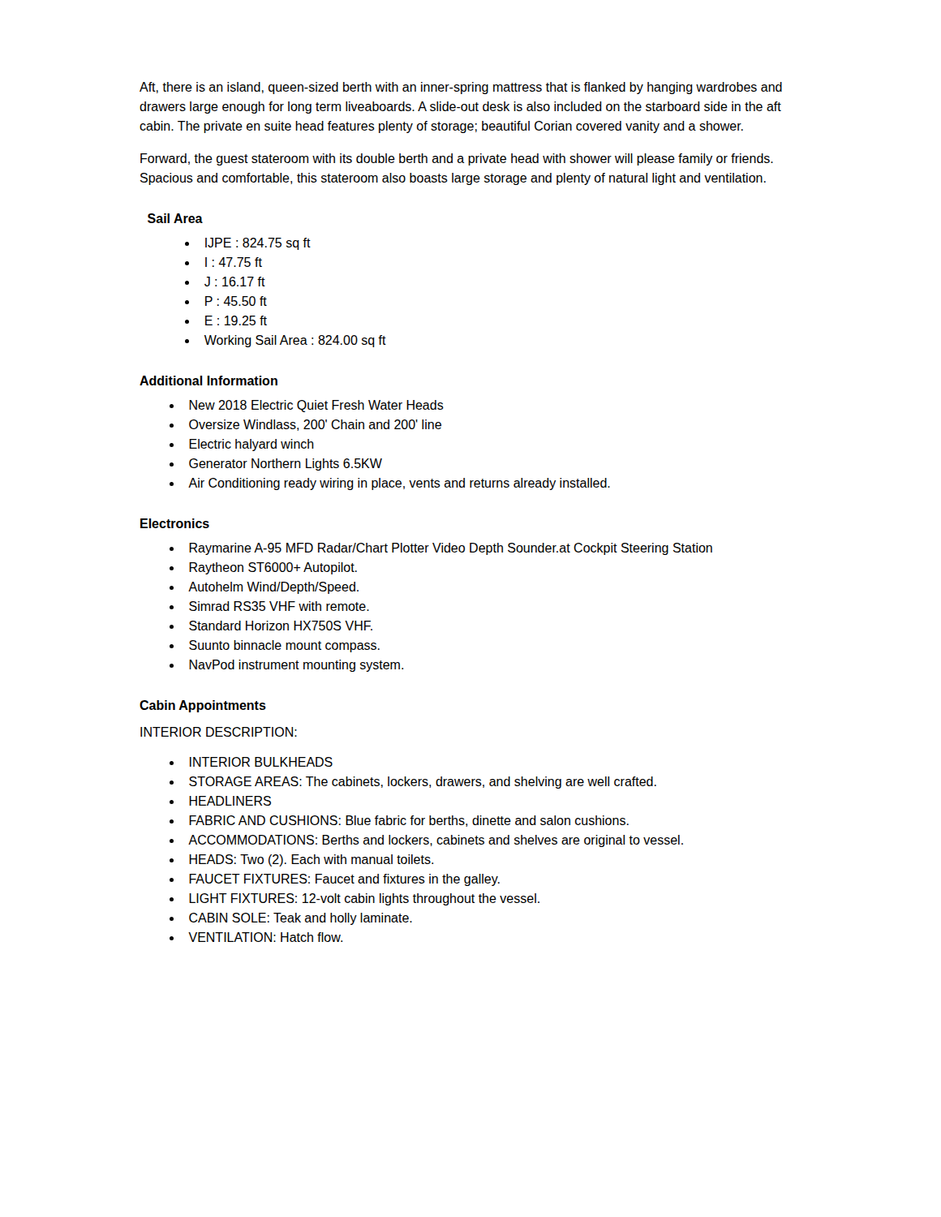Aft, there is an island, queen-sized berth with an inner-spring mattress that is flanked by hanging wardrobes and drawers large enough for long term liveaboards. A slide-out desk is also included on the starboard side in the aft cabin. The private en suite head features plenty of storage; beautiful Corian covered vanity and a shower.
Forward, the guest stateroom with its double berth and a private head with shower will please family or friends. Spacious and comfortable, this stateroom also boasts large storage and plenty of natural light and ventilation.
Sail Area
IJPE : 824.75 sq ft
I : 47.75 ft
J : 16.17 ft
P : 45.50 ft
E : 19.25 ft
Working Sail Area : 824.00 sq ft
Additional Information
New 2018 Electric Quiet Fresh Water Heads
Oversize Windlass, 200' Chain and 200' line
Electric halyard winch
Generator Northern Lights 6.5KW
Air Conditioning ready wiring in place, vents and returns already installed.
Electronics
Raymarine A-95 MFD Radar/Chart Plotter Video Depth Sounder.at Cockpit Steering Station
Raytheon ST6000+ Autopilot.
Autohelm Wind/Depth/Speed.
Simrad RS35 VHF with remote.
Standard Horizon HX750S VHF.
Suunto binnacle mount compass.
NavPod instrument mounting system.
Cabin Appointments
INTERIOR DESCRIPTION:
INTERIOR BULKHEADS
STORAGE AREAS: The cabinets, lockers, drawers, and shelving are well crafted.
HEADLINERS
FABRIC AND CUSHIONS: Blue fabric for berths, dinette and salon cushions.
ACCOMMODATIONS: Berths and lockers, cabinets and shelves are original to vessel.
HEADS: Two (2). Each with manual toilets.
FAUCET FIXTURES: Faucet and fixtures in the galley.
LIGHT FIXTURES: 12-volt cabin lights throughout the vessel.
CABIN SOLE: Teak and holly laminate.
VENTILATION: Hatch flow.